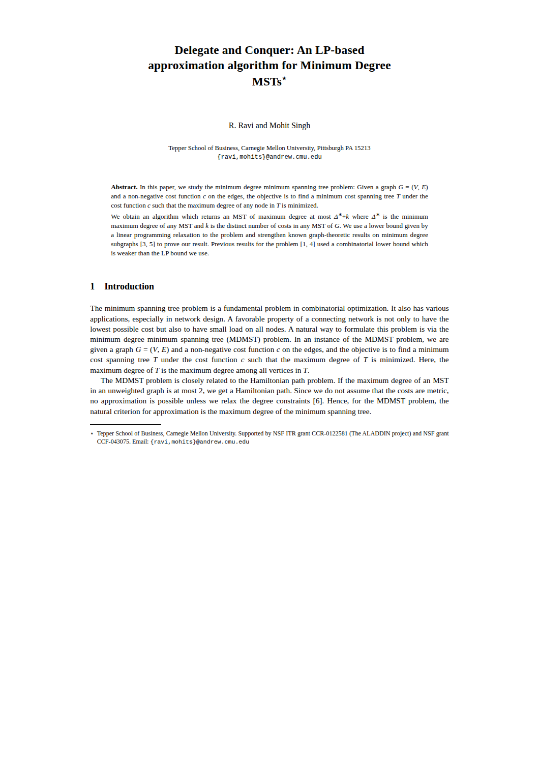Delegate and Conquer: An LP-based
approximation algorithm for Minimum Degree
MSTs⋆
R. Ravi and Mohit Singh
Tepper School of Business, Carnegie Mellon University, Pittsburgh PA 15213
{ravi,mohits}@andrew.cmu.edu
Abstract. In this paper, we study the minimum degree minimum spanning tree problem: Given a graph G = (V, E) and a non-negative cost function c on the edges, the objective is to find a minimum cost spanning tree T under the cost function c such that the maximum degree of any node in T is minimized.
We obtain an algorithm which returns an MST of maximum degree at most Δ∗+k where Δ∗ is the minimum maximum degree of any MST and k is the distinct number of costs in any MST of G. We use a lower bound given by a linear programming relaxation to the problem and strengthen known graph-theoretic results on minimum degree subgraphs [3, 5] to prove our result. Previous results for the problem [1, 4] used a combinatorial lower bound which is weaker than the LP bound we use.
1 Introduction
The minimum spanning tree problem is a fundamental problem in combinatorial optimization. It also has various applications, especially in network design. A favorable property of a connecting network is not only to have the lowest possible cost but also to have small load on all nodes. A natural way to formulate this problem is via the minimum degree minimum spanning tree (MDMST) problem. In an instance of the MDMST problem, we are given a graph G = (V, E) and a non-negative cost function c on the edges, and the objective is to find a minimum cost spanning tree T under the cost function c such that the maximum degree of T is minimized. Here, the maximum degree of T is the maximum degree among all vertices in T.
The MDMST problem is closely related to the Hamiltonian path problem. If the maximum degree of an MST in an unweighted graph is at most 2, we get a Hamiltonian path. Since we do not assume that the costs are metric, no approximation is possible unless we relax the degree constraints [6]. Hence, for the MDMST problem, the natural criterion for approximation is the maximum degree of the minimum spanning tree.
⋆ Tepper School of Business, Carnegie Mellon University. Supported by NSF ITR grant CCR-0122581 (The ALADDIN project) and NSF grant CCF-043075. Email: {ravi,mohits}@andrew.cmu.edu